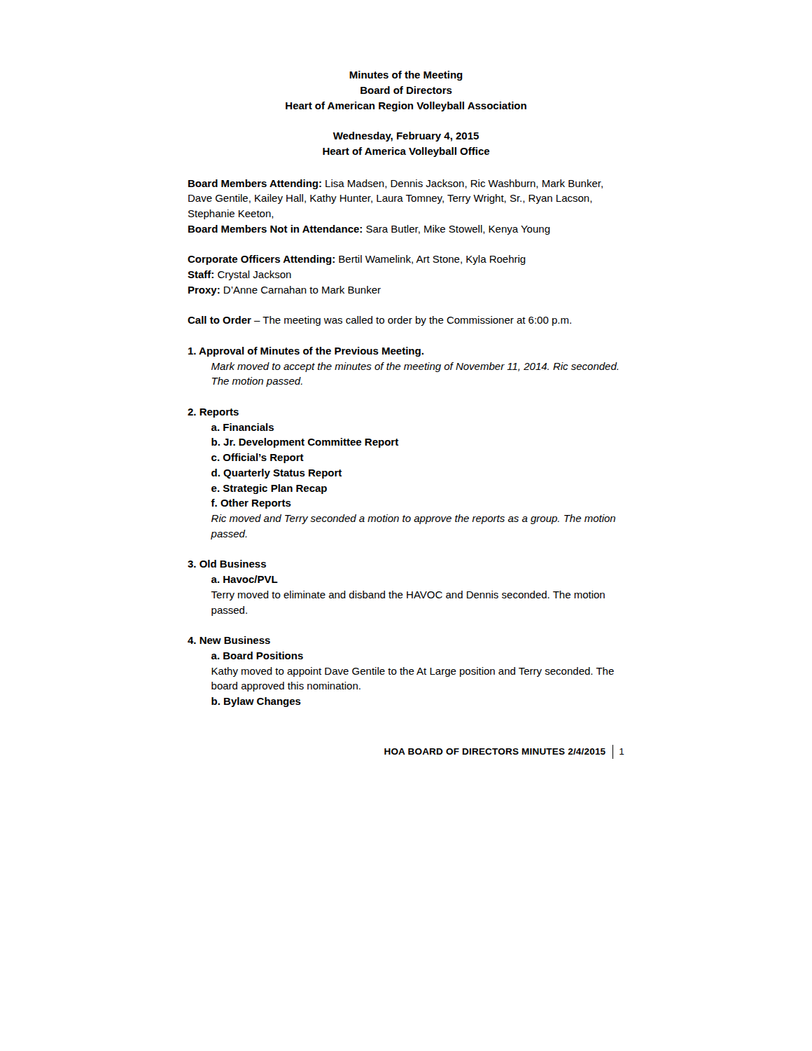Minutes of the Meeting
Board of Directors
Heart of American Region Volleyball Association
Wednesday, February 4, 2015
Heart of America Volleyball Office
Board Members Attending: Lisa Madsen, Dennis Jackson, Ric Washburn, Mark Bunker, Dave Gentile, Kailey Hall, Kathy Hunter, Laura Tomney, Terry Wright, Sr., Ryan Lacson, Stephanie Keeton,
Board Members Not in Attendance: Sara Butler, Mike Stowell, Kenya Young
Corporate Officers Attending: Bertil Wamelink, Art Stone, Kyla Roehrig
Staff: Crystal Jackson
Proxy: D’Anne Carnahan to Mark Bunker
Call to Order – The meeting was called to order by the Commissioner at 6:00 p.m.
1. Approval of Minutes of the Previous Meeting.
Mark moved to accept the minutes of the meeting of November 11, 2014. Ric seconded. The motion passed.
2. Reports
a. Financials
b. Jr. Development Committee Report
c. Official’s Report
d. Quarterly Status Report
e. Strategic Plan Recap
f. Other Reports
Ric moved and Terry seconded a motion to approve the reports as a group. The motion passed.
3. Old Business
a. Havoc/PVL
Terry moved to eliminate and disband the HAVOC and Dennis seconded. The motion passed.
4. New Business
a. Board Positions
Kathy moved to appoint Dave Gentile to the At Large position and Terry seconded. The board approved this nomination.
b. Bylaw Changes
HOA BOARD OF DIRECTORS MINUTES 2/4/2015 1